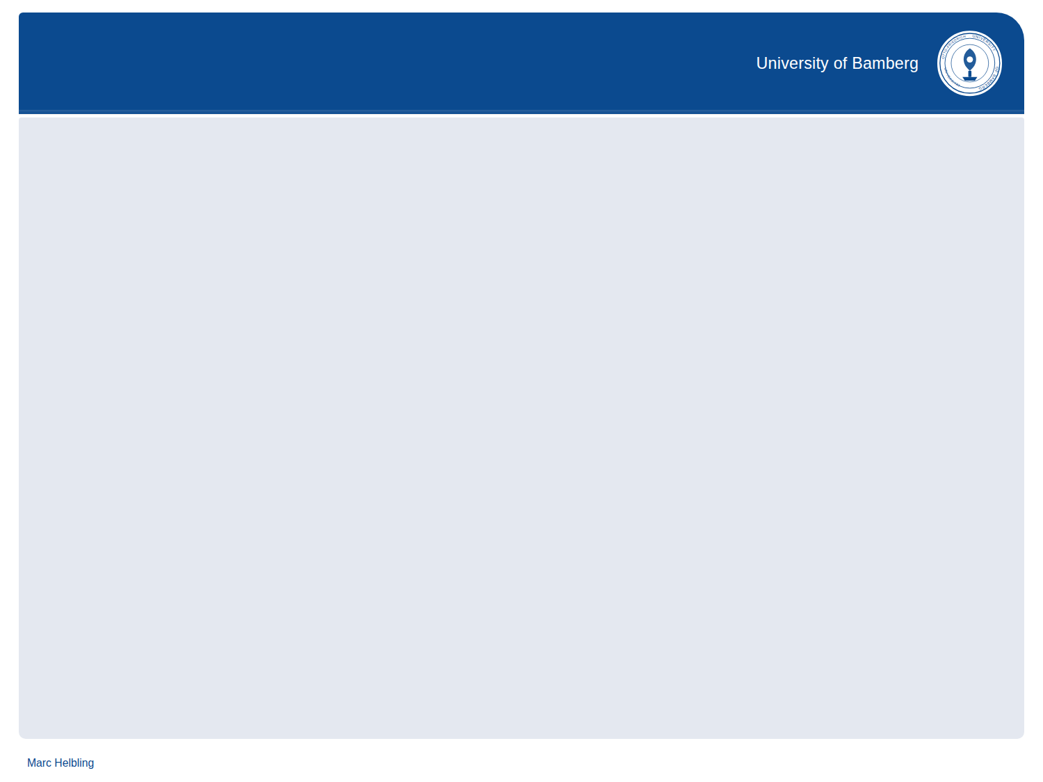University of Bamberg
UNIVERSITY OF BAMBERG OTTO-FRIEDRICH UNIVERSITÄT
Marc Helbling